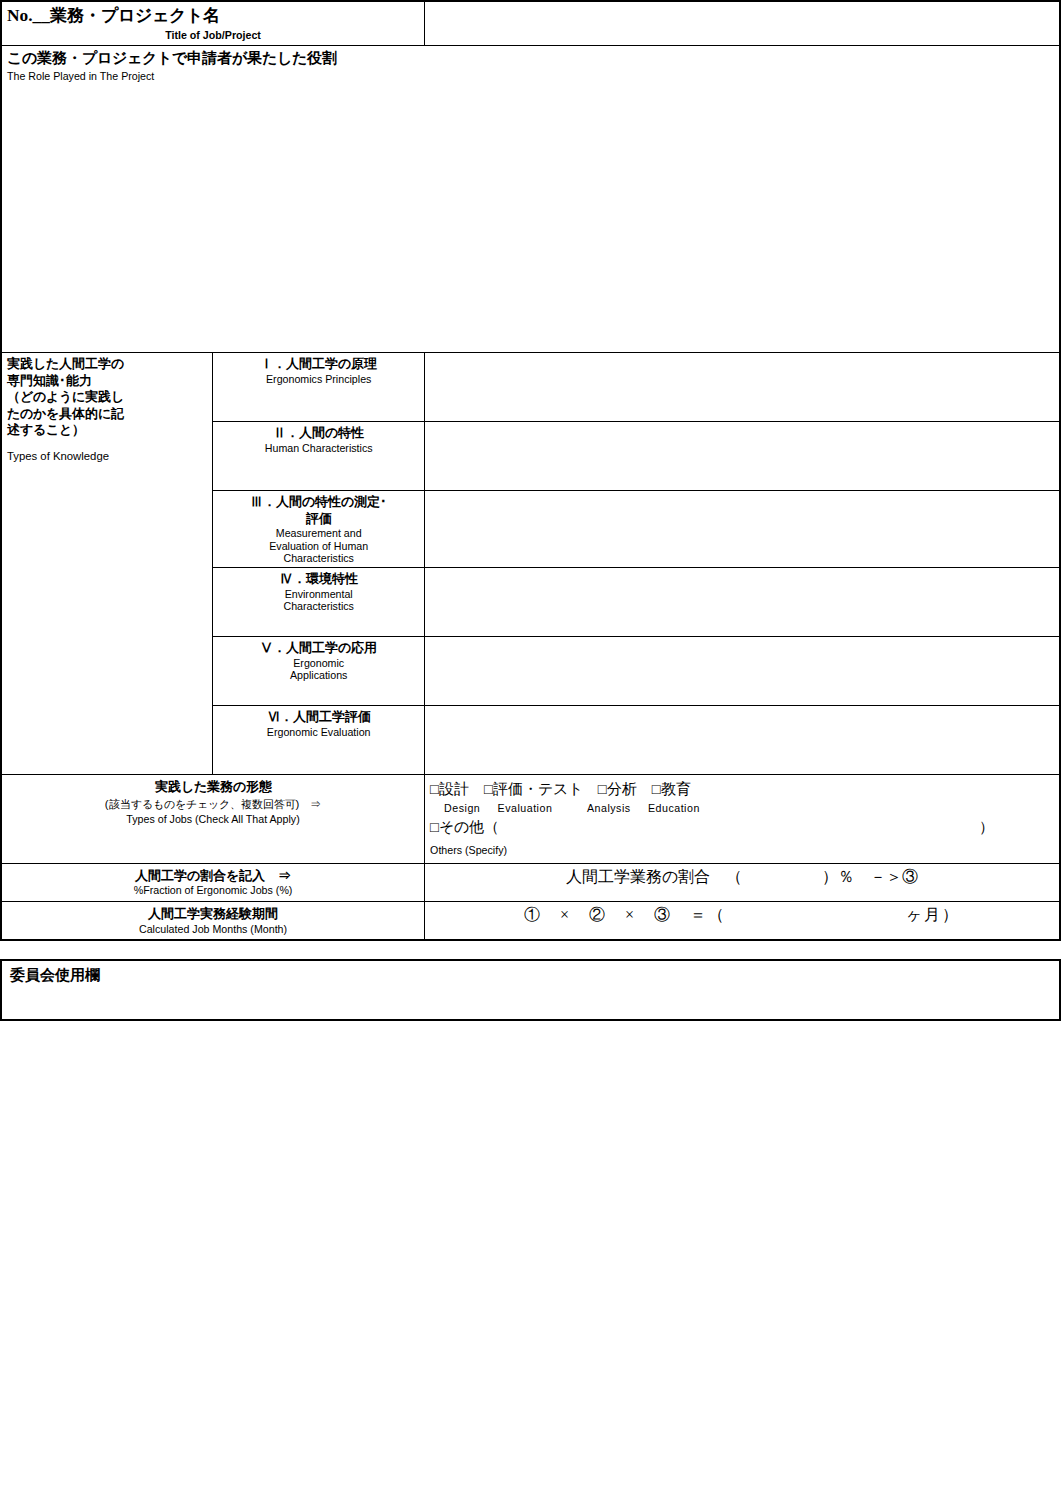| No.__業務・プロジェクト名 Title of Job/Project | |
| この業務・プロジェクトで申請者が果たした役割 The Role Played in The Project |
| 実践した人間工学の 専門知識･能力 （どのように実践し たのかを具体的に記 述すること） Types of Knowledge | Ⅰ．人間工学の原理 Ergonomics Principles | |
| Ⅱ．人間の特性 Human Characteristics | |
| Ⅲ．人間の特性の測定･ 評価 Measurement and Evaluation of Human Characteristics | |
| Ⅳ．環境特性 Environmental Characteristics | |
| Ⅴ．人間工学の応用 Ergonomic Applications | |
| Ⅵ．人間工学評価 Ergonomic Evaluation | |
| 実践した業務の形態 (該当するものをチェック、複数回答可) ⇒ Types of Jobs (Check All That Apply) | □設計 □評価・テスト □分析 □教育 Design Evaluation Analysis Education □その他（ ） Others (Specify) |
| 人間工学の割合を記入 ⇒ %Fraction of Ergonomic Jobs (%) | 人間工学業務の割合 （ ）％ －＞ ③ |
| 人間工学実務経験期間 Calculated Job Months (Month) | ① × ② × ③ ＝（ ヶ月） |
委員会使用欄